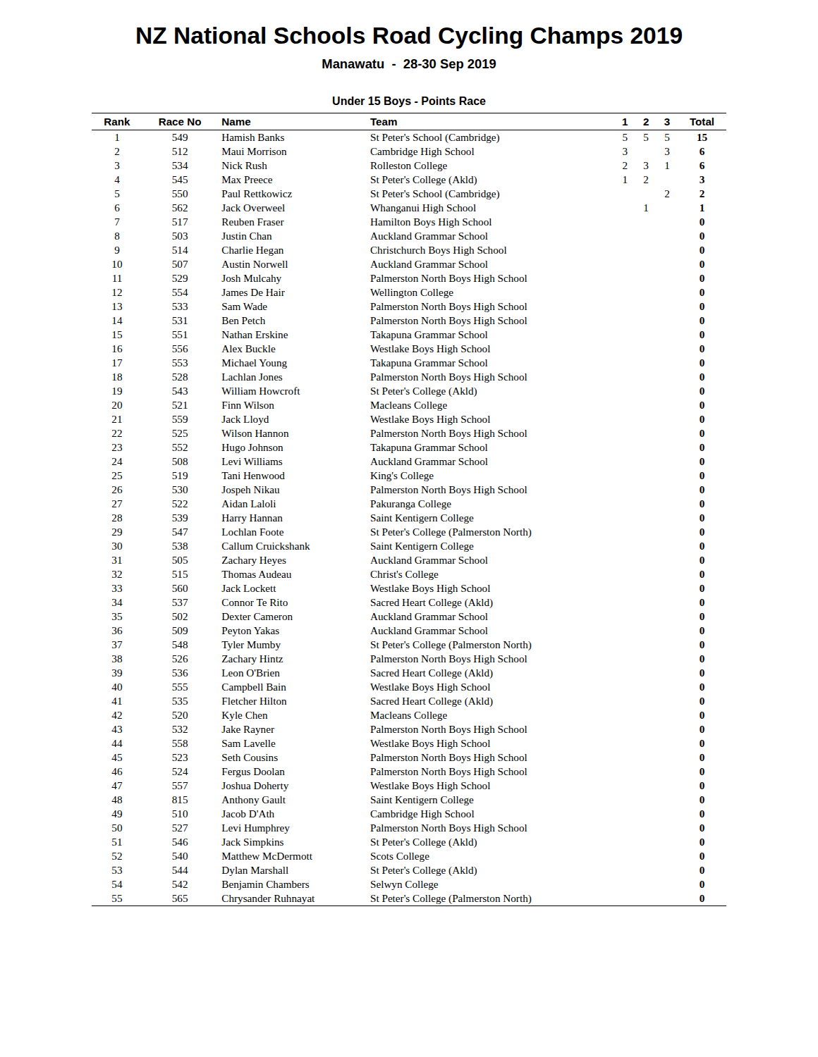NZ National Schools Road Cycling Champs 2019
Manawatu - 28-30 Sep 2019
Under 15 Boys - Points Race
| Rank | Race No | Name | Team | 1 | 2 | 3 | Total |
| --- | --- | --- | --- | --- | --- | --- | --- |
| 1 | 549 | Hamish Banks | St Peter's School (Cambridge) | 5 | 5 | 5 | 15 |
| 2 | 512 | Maui Morrison | Cambridge High School | 3 | | 3 | 6 |
| 3 | 534 | Nick Rush | Rolleston College | 2 | 3 | 1 | 6 |
| 4 | 545 | Max Preece | St Peter's College (Akld) | 1 | 2 | | 3 |
| 5 | 550 | Paul Rettkowicz | St Peter's School (Cambridge) | | | 2 | 2 |
| 6 | 562 | Jack Overweel | Whanganui High School | | 1 | | 1 |
| 7 | 517 | Reuben Fraser | Hamilton Boys High School | | | | 0 |
| 8 | 503 | Justin Chan | Auckland Grammar School | | | | 0 |
| 9 | 514 | Charlie Hegan | Christchurch Boys High School | | | | 0 |
| 10 | 507 | Austin Norwell | Auckland Grammar School | | | | 0 |
| 11 | 529 | Josh Mulcahy | Palmerston North Boys High School | | | | 0 |
| 12 | 554 | James De Hair | Wellington College | | | | 0 |
| 13 | 533 | Sam Wade | Palmerston North Boys High School | | | | 0 |
| 14 | 531 | Ben Petch | Palmerston North Boys High School | | | | 0 |
| 15 | 551 | Nathan Erskine | Takapuna Grammar School | | | | 0 |
| 16 | 556 | Alex Buckle | Westlake Boys High School | | | | 0 |
| 17 | 553 | Michael Young | Takapuna Grammar School | | | | 0 |
| 18 | 528 | Lachlan Jones | Palmerston North Boys High School | | | | 0 |
| 19 | 543 | William Howcroft | St Peter's College (Akld) | | | | 0 |
| 20 | 521 | Finn Wilson | Macleans College | | | | 0 |
| 21 | 559 | Jack Lloyd | Westlake Boys High School | | | | 0 |
| 22 | 525 | Wilson Hannon | Palmerston North Boys High School | | | | 0 |
| 23 | 552 | Hugo Johnson | Takapuna Grammar School | | | | 0 |
| 24 | 508 | Levi Williams | Auckland Grammar School | | | | 0 |
| 25 | 519 | Tani Henwood | King's College | | | | 0 |
| 26 | 530 | Jospeh Nikau | Palmerston North Boys High School | | | | 0 |
| 27 | 522 | Aidan Laloli | Pakuranga College | | | | 0 |
| 28 | 539 | Harry Hannan | Saint Kentigern College | | | | 0 |
| 29 | 547 | Lochlan Foote | St Peter's College (Palmerston North) | | | | 0 |
| 30 | 538 | Callum Cruickshank | Saint Kentigern College | | | | 0 |
| 31 | 505 | Zachary Heyes | Auckland Grammar School | | | | 0 |
| 32 | 515 | Thomas Audeau | Christ's College | | | | 0 |
| 33 | 560 | Jack Lockett | Westlake Boys High School | | | | 0 |
| 34 | 537 | Connor Te Rito | Sacred Heart College (Akld) | | | | 0 |
| 35 | 502 | Dexter Cameron | Auckland Grammar School | | | | 0 |
| 36 | 509 | Peyton Yakas | Auckland Grammar School | | | | 0 |
| 37 | 548 | Tyler Mumby | St Peter's College (Palmerston North) | | | | 0 |
| 38 | 526 | Zachary Hintz | Palmerston North Boys High School | | | | 0 |
| 39 | 536 | Leon O'Brien | Sacred Heart College (Akld) | | | | 0 |
| 40 | 555 | Campbell Bain | Westlake Boys High School | | | | 0 |
| 41 | 535 | Fletcher Hilton | Sacred Heart College (Akld) | | | | 0 |
| 42 | 520 | Kyle Chen | Macleans College | | | | 0 |
| 43 | 532 | Jake Rayner | Palmerston North Boys High School | | | | 0 |
| 44 | 558 | Sam Lavelle | Westlake Boys High School | | | | 0 |
| 45 | 523 | Seth Cousins | Palmerston North Boys High School | | | | 0 |
| 46 | 524 | Fergus Doolan | Palmerston North Boys High School | | | | 0 |
| 47 | 557 | Joshua Doherty | Westlake Boys High School | | | | 0 |
| 48 | 815 | Anthony Gault | Saint Kentigern College | | | | 0 |
| 49 | 510 | Jacob D'Ath | Cambridge High School | | | | 0 |
| 50 | 527 | Levi Humphrey | Palmerston North Boys High School | | | | 0 |
| 51 | 546 | Jack Simpkins | St Peter's College (Akld) | | | | 0 |
| 52 | 540 | Matthew McDermott | Scots College | | | | 0 |
| 53 | 544 | Dylan Marshall | St Peter's College (Akld) | | | | 0 |
| 54 | 542 | Benjamin Chambers | Selwyn College | | | | 0 |
| 55 | 565 | Chrysander Ruhnayat | St Peter's College (Palmerston North) | | | | 0 |